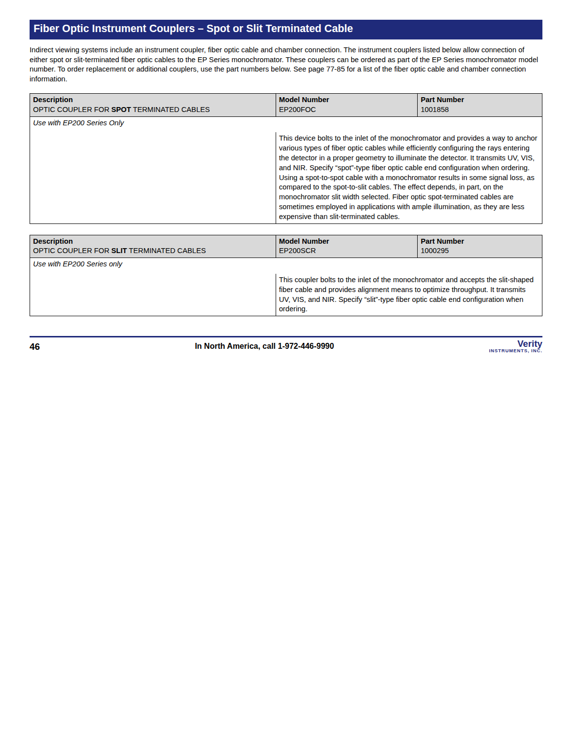Fiber Optic Instrument Couplers – Spot or Slit Terminated Cable
Indirect viewing systems include an instrument coupler, fiber optic cable and chamber connection. The instrument couplers listed below allow connection of either spot or slit-terminated fiber optic cables to the EP Series monochromator. These couplers can be ordered as part of the EP Series monochromator model number. To order replacement or additional couplers, use the part numbers below. See page 77-85 for a list of the fiber optic cable and chamber connection information.
| Description OPTIC COUPLER FOR SPOT TERMINATED CABLES | Model Number EP200FOC | Part Number 1001858 |
| --- | --- | --- |
| Use with EP200 Series Only |
| | This device bolts to the inlet of the monochromator and provides a way to anchor various types of fiber optic cables while efficiently configuring the rays entering the detector in a proper geometry to illuminate the detector. It transmits UV, VIS, and NIR. Specify “spot”-type fiber optic cable end configuration when ordering. Using a spot-to-spot cable with a monochromator results in some signal loss, as compared to the spot-to-slit cables. The effect depends, in part, on the monochromator slit width selected. Fiber optic spot-terminated cables are sometimes employed in applications with ample illumination, as they are less expensive than slit-terminated cables. |
| Description OPTIC COUPLER FOR SLIT TERMINATED CABLES | Model Number EP200SCR | Part Number 1000295 |
| --- | --- | --- |
| Use with EP200 Series only |
| | This coupler bolts to the inlet of the monochromator and accepts the slit-shaped fiber cable and provides alignment means to optimize throughput. It transmits UV, VIS, and NIR. Specify “slit”-type fiber optic cable end configuration when ordering. |
46
In North America, call 1-972-446-9990
VerityINSTRUMENTS, INC.